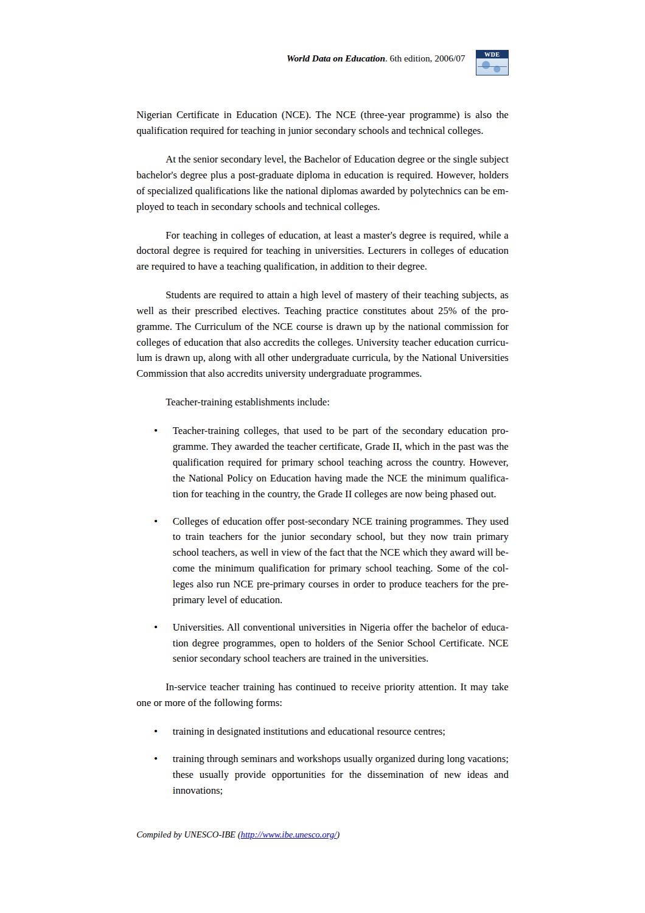World Data on Education. 6th edition, 2006/07
WDE
Nigerian Certificate in Education (NCE). The NCE (three-year programme) is also the qualification required for teaching in junior secondary schools and technical colleges.
At the senior secondary level, the Bachelor of Education degree or the single subject bachelor's degree plus a post-graduate diploma in education is required. However, holders of specialized qualifications like the national diplomas awarded by polytechnics can be employed to teach in secondary schools and technical colleges.
For teaching in colleges of education, at least a master's degree is required, while a doctoral degree is required for teaching in universities. Lecturers in colleges of education are required to have a teaching qualification, in addition to their degree.
Students are required to attain a high level of mastery of their teaching subjects, as well as their prescribed electives. Teaching practice constitutes about 25% of the programme. The Curriculum of the NCE course is drawn up by the national commission for colleges of education that also accredits the colleges. University teacher education curriculum is drawn up, along with all other undergraduate curricula, by the National Universities Commission that also accredits university undergraduate programmes.
Teacher-training establishments include:
Teacher-training colleges, that used to be part of the secondary education programme. They awarded the teacher certificate, Grade II, which in the past was the qualification required for primary school teaching across the country. However, the National Policy on Education having made the NCE the minimum qualification for teaching in the country, the Grade II colleges are now being phased out.
Colleges of education offer post-secondary NCE training programmes. They used to train teachers for the junior secondary school, but they now train primary school teachers, as well in view of the fact that the NCE which they award will become the minimum qualification for primary school teaching. Some of the colleges also run NCE pre-primary courses in order to produce teachers for the pre-primary level of education.
Universities. All conventional universities in Nigeria offer the bachelor of education degree programmes, open to holders of the Senior School Certificate. NCE senior secondary school teachers are trained in the universities.
In-service teacher training has continued to receive priority attention. It may take one or more of the following forms:
training in designated institutions and educational resource centres;
training through seminars and workshops usually organized during long vacations; these usually provide opportunities for the dissemination of new ideas and innovations;
Compiled by UNESCO-IBE (http://www.ibe.unesco.org/)